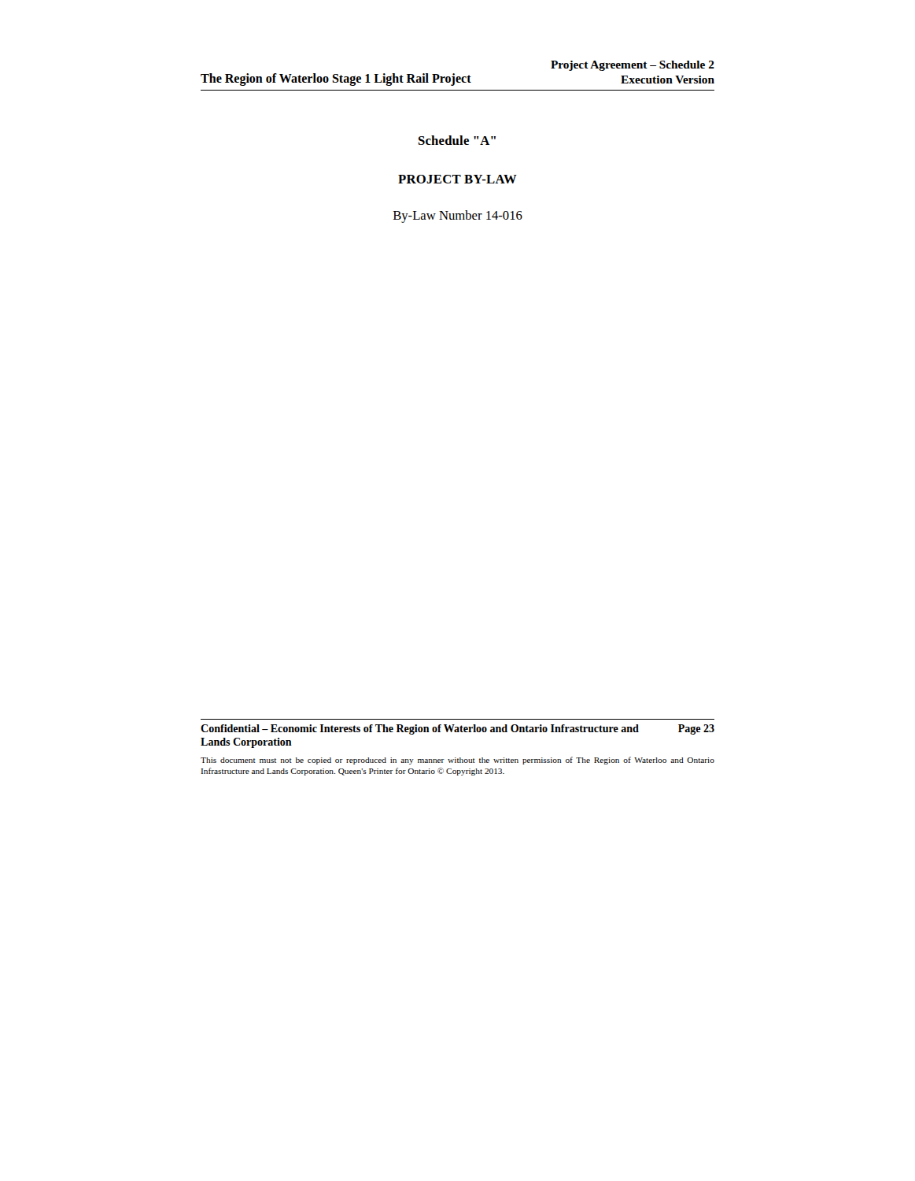| The Region of Waterloo Stage 1 Light Rail Project | Project Agreement – Schedule 2 Execution Version |
Schedule "A"
PROJECT BY-LAW
By-Law Number 14-016
| Confidential – Economic Interests of The Region of Waterloo and Ontario Infrastructure and Lands Corporation | Page 23 |
This document must not be copied or reproduced in any manner without the written permission of The Region of Waterloo and Ontario Infrastructure and Lands Corporation. Queen's Printer for Ontario © Copyright 2013.